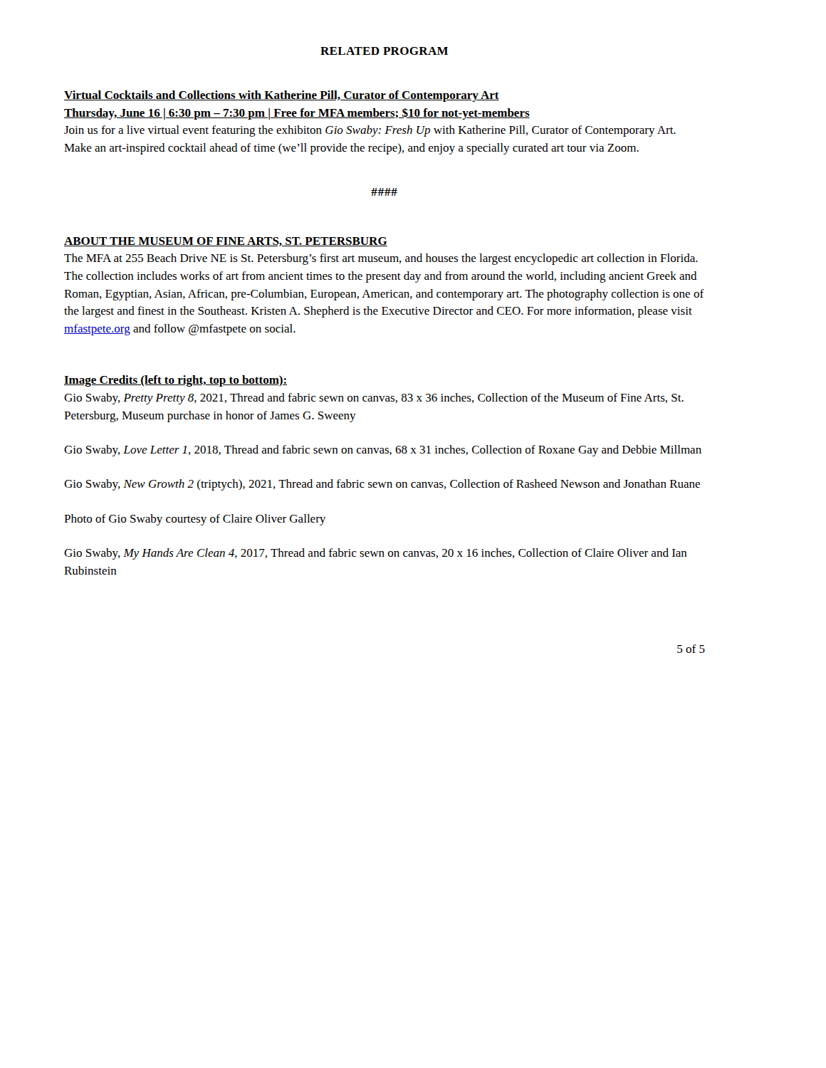RELATED PROGRAM
Virtual Cocktails and Collections with Katherine Pill, Curator of Contemporary Art
Thursday, June 16 | 6:30 pm – 7:30 pm | Free for MFA members; $10 for not-yet-members
Join us for a live virtual event featuring the exhibiton Gio Swaby: Fresh Up with Katherine Pill, Curator of Contemporary Art. Make an art-inspired cocktail ahead of time (we’ll provide the recipe), and enjoy a specially curated art tour via Zoom.
####
ABOUT THE MUSEUM OF FINE ARTS, ST. PETERSBURG
The MFA at 255 Beach Drive NE is St. Petersburg’s first art museum, and houses the largest encyclopedic art collection in Florida. The collection includes works of art from ancient times to the present day and from around the world, including ancient Greek and Roman, Egyptian, Asian, African, pre-Columbian, European, American, and contemporary art. The photography collection is one of the largest and finest in the Southeast. Kristen A. Shepherd is the Executive Director and CEO. For more information, please visit mfastpete.org and follow @mfastpete on social.
Image Credits (left to right, top to bottom):
Gio Swaby, Pretty Pretty 8, 2021, Thread and fabric sewn on canvas, 83 x 36 inches, Collection of the Museum of Fine Arts, St. Petersburg, Museum purchase in honor of James G. Sweeny
Gio Swaby, Love Letter 1, 2018, Thread and fabric sewn on canvas, 68 x 31 inches, Collection of Roxane Gay and Debbie Millman
Gio Swaby, New Growth 2 (triptych), 2021, Thread and fabric sewn on canvas, Collection of Rasheed Newson and Jonathan Ruane
Photo of Gio Swaby courtesy of Claire Oliver Gallery
Gio Swaby, My Hands Are Clean 4, 2017, Thread and fabric sewn on canvas, 20 x 16 inches, Collection of Claire Oliver and Ian Rubinstein
5 of 5